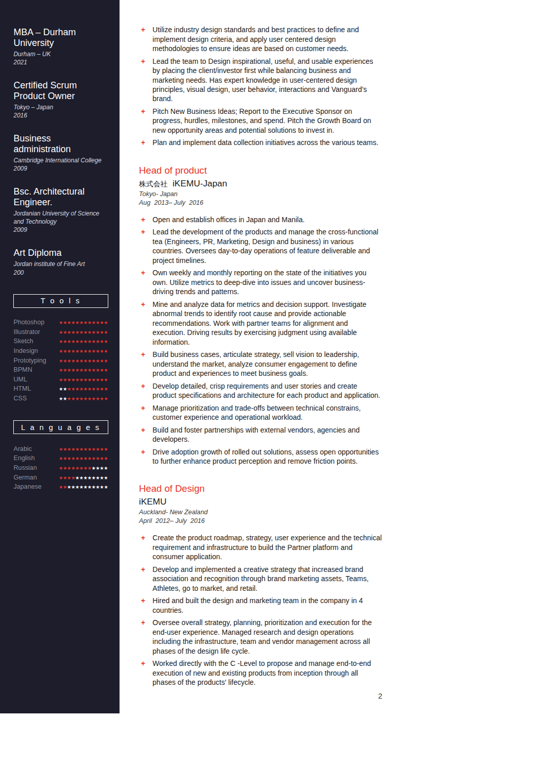MBA – Durham University
Durham – UK
2021
Certified Scrum Product Owner
Tokyo – Japan
2016
Business administration
Cambridge International College
2009
Bsc. Architectural Engineer.
Jordanian University of Science and Technology
2009
Art Diploma
Jordan institute of Fine Art
200
T o o l s
| Photoshop | ★★★★★★★★★★★★ |
| Illustrator | ★★★★★★★★★★★★ |
| Sketch | ★★★★★★★★★★★★ |
| Indesign | ★★★★★★★★★★★★ |
| Prototyping | ★★★★★★★★★★★★ |
| BPMN | ★★★★★★★★★★★★ |
| UML | ★★★★★★★★★★★★ |
| HTML | ★★ ★★★★★★★★★★ |
| CSS | ★★ ★★★★★★★★★★ |
L a n g u a g e s
| Arabic | ★★★★★★★★★★★★ |
| English | ★★★★★★★★★★★★ |
| Russian | ★★★★★★★★ ★★★★ |
| German | ★★★★ ★★★★★★★★ |
| Japanese | ★★ ★★★★★★★★★★ |
Utilize industry design standards and best practices to define and implement design criteria, and apply user centered design methodologies to ensure ideas are based on customer needs.
Lead the team to Design inspirational, useful, and usable experiences by placing the client/investor first while balancing business and marketing needs. Has expert knowledge in user-centered design principles, visual design, user behavior, interactions and Vanguard’s brand.
Pitch New Business Ideas; Report to the Executive Sponsor on progress, hurdles, milestones, and spend. Pitch the Growth Board on new opportunity areas and potential solutions to invest in.
Plan and implement data collection initiatives across the various teams.
Head of product
株式会社 iKEMU-Japan
Tokyo- Japan
Aug 2013– July 2016
Open and establish offices in Japan and Manila.
Lead the development of the products and manage the cross-functional tea (Engineers, PR, Marketing, Design and business) in various countries. Oversees day-to-day operations of feature deliverable and project timelines.
Own weekly and monthly reporting on the state of the initiatives you own. Utilize metrics to deep-dive into issues and uncover business-driving trends and patterns.
Mine and analyze data for metrics and decision support. Investigate abnormal trends to identify root cause and provide actionable recommendations. Work with partner teams for alignment and execution. Driving results by exercising judgment using available information.
Build business cases, articulate strategy, sell vision to leadership, understand the market, analyze consumer engagement to define product and experiences to meet business goals.
Develop detailed, crisp requirements and user stories and create product specifications and architecture for each product and application.
Manage prioritization and trade-offs between technical constrains, customer experience and operational workload.
Build and foster partnerships with external vendors, agencies and developers.
Drive adoption growth of rolled out solutions, assess open opportunities to further enhance product perception and remove friction points.
Head of Design
iKEMU
Auckland- New Zealand
April 2012– July 2016
Create the product roadmap, strategy, user experience and the technical requirement and infrastructure to build the Partner platform and consumer application.
Develop and implemented a creative strategy that increased brand association and recognition through brand marketing assets, Teams, Athletes, go to market, and retail.
Hired and built the design and marketing team in the company in 4 countries.
Oversee overall strategy, planning, prioritization and execution for the end-user experience. Managed research and design operations including the infrastructure, team and vendor management across all phases of the design life cycle.
Worked directly with the C -Level to propose and manage end-to-end execution of new and existing products from inception through all phases of the products' lifecycle.
2